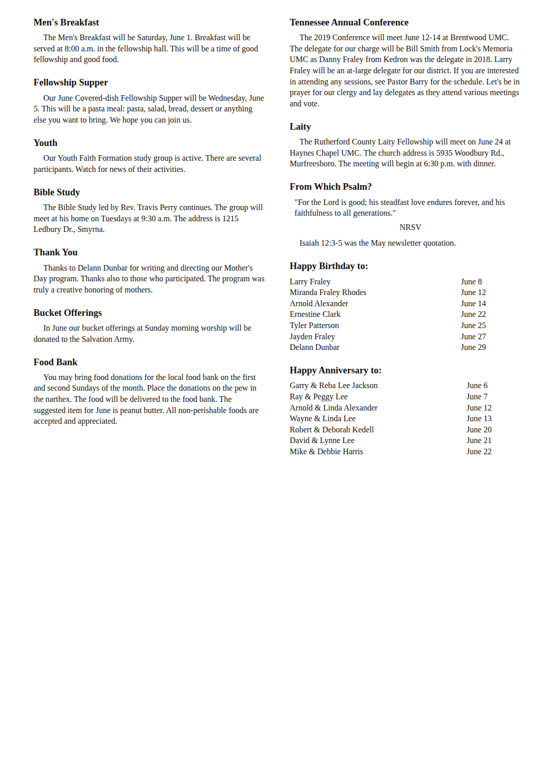Men's Breakfast
The Men's Breakfast will be Saturday, June 1. Breakfast will be served at 8:00 a.m. in the fellowship hall. This will be a time of good fellowship and good food.
Fellowship Supper
Our June Covered-dish Fellowship Supper will be Wednesday, June 5. This will be a pasta meal: pasta, salad, bread, dessert or anything else you want to bring. We hope you can join us.
Youth
Our Youth Faith Formation study group is active. There are several participants. Watch for news of their activities.
Bible Study
The Bible Study led by Rev. Travis Perry continues. The group will meet at his home on Tuesdays at 9:30 a.m. The address is 1215 Ledbury Dr., Smyrna.
Thank You
Thanks to Delann Dunbar for writing and directing our Mother's Day program. Thanks also to those who participated. The program was truly a creative honoring of mothers.
Bucket Offerings
In June our bucket offerings at Sunday morning worship will be donated to the Salvation Army.
Food Bank
You may bring food donations for the local food bank on the first and second Sundays of the month. Place the donations on the pew in the narthex. The food will be delivered to the food bank. The suggested item for June is peanut butter. All non-perishable foods are accepted and appreciated.
Tennessee Annual Conference
The 2019 Conference will meet June 12-14 at Brentwood UMC. The delegate for our charge will be Bill Smith from Lock's Memoria UMC as Danny Fraley from Kedron was the delegate in 2018. Larry Fraley will be an at-large delegate for our district. If you are interested in attending any sessions, see Pastor Barry for the schedule. Let's be in prayer for our clergy and lay delegates as they attend various meetings and vote.
Laity
The Rutherford County Laity Fellowship will meet on June 24 at Haynes Chapel UMC. The church address is 5935 Woodbury Rd., Murfreesboro. The meeting will begin at 6:30 p.m. with dinner.
From Which Psalm?
"For the Lord is good; his steadfast love endures forever, and his faithfulness to all generations."
NRSV
Isaiah 12:3-5 was the May newsletter quotation.
Happy Birthday to:
| Larry Fraley | June 8 |
| Miranda Fraley Rhodes | June 12 |
| Arnold Alexander | June 14 |
| Ernestine Clark | June 22 |
| Tyler Patterson | June 25 |
| Jayden Fraley | June 27 |
| Delann Dunbar | June 29 |
Happy Anniversary to:
| Garry & Reba Lee Jackson | June 6 |
| Ray & Peggy Lee | June 7 |
| Arnold & Linda Alexander | June 12 |
| Wayne & Linda Lee | June 13 |
| Robert & Deborah Kedell | June 20 |
| David & Lynne Lee | June 21 |
| Mike & Debbie Harris | June 22 |